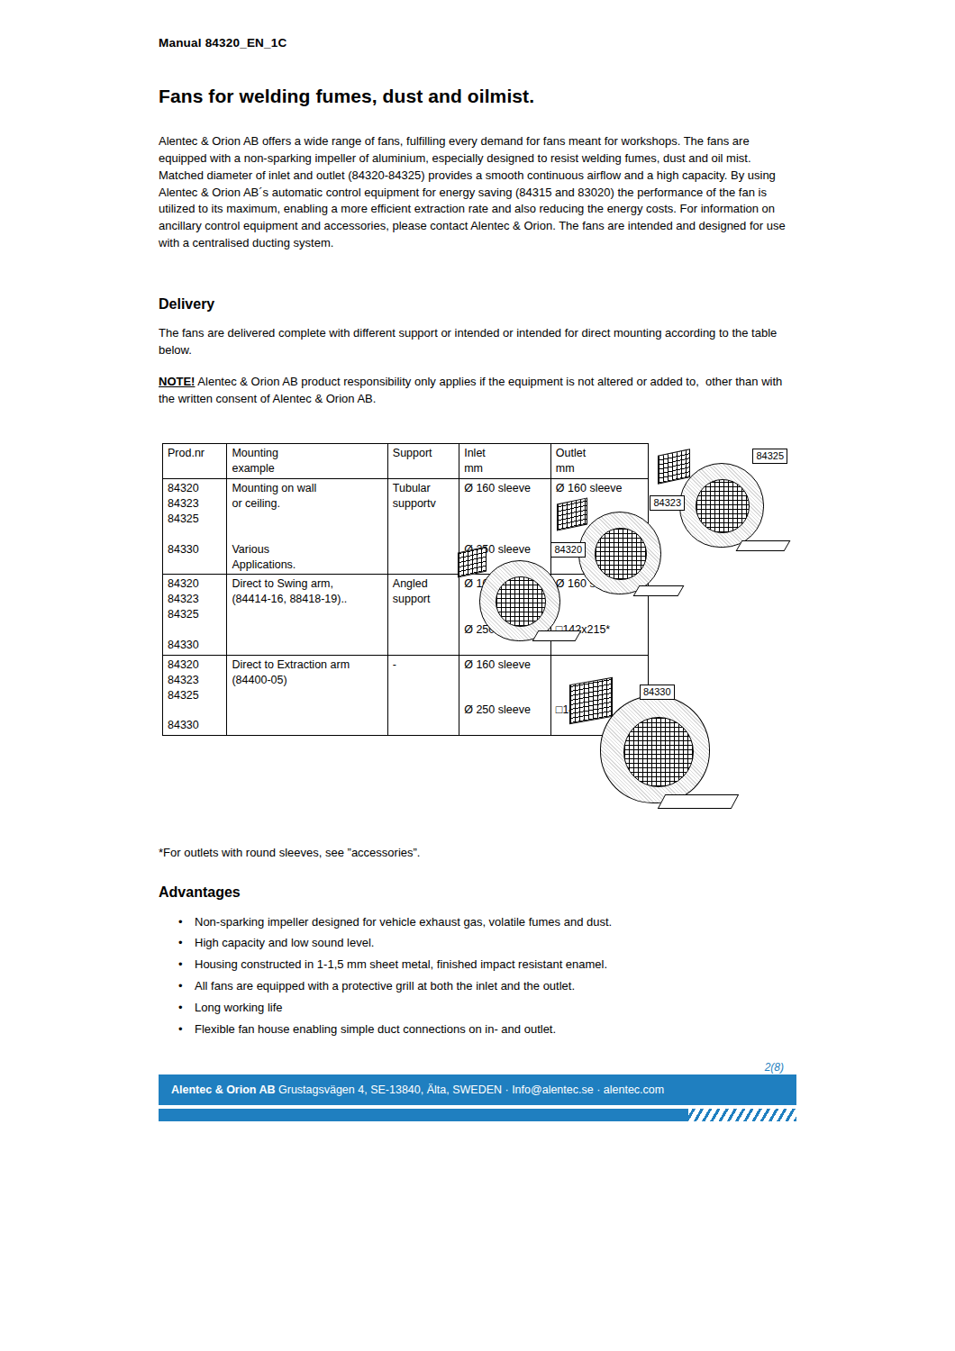Manual 84320_EN_1C
Fans for welding fumes, dust and oilmist.
Alentec & Orion AB offers a wide range of fans, fulfilling every demand for fans meant for workshops. The fans are equipped with a non-sparking impeller of aluminium, especially designed to resist welding fumes, dust and oil mist. Matched diameter of inlet and outlet (84320-84325) provides a smooth continuous airflow and a high capacity. By using Alentec & Orion AB´s automatic control equipment for energy saving (84315 and 83020) the performance of the fan is utilized to its maximum, enabling a more efficient extraction rate and also reducing the energy costs. For information on ancillary control equipment and accessories, please contact Alentec & Orion. The fans are intended and designed for use with a centralised ducting system.
Delivery
The fans are delivered complete with different support or intended or intended for direct mounting according to the table below.
NOTE! Alentec & Orion AB product responsibility only applies if the equipment is not altered or added to, other than with the written consent of Alentec & Orion AB.
| Prod.nr | Mounting example | Support | Inlet mm | Outlet mm |
| 84320 84323 84325 84330 | Mounting on wall or ceiling. Various Applications. | Tubular supportv | Ø 160 sleeve Ø 250 sleeve | Ø 160 sleeve □142x215* |
| 84320 84323 84325 84330 | Direct to Swing arm, (84414-16, 88418-19).. | Angled support | Ø 160 sleeve Ø 250 sleeve | Ø 160 sleeve □142x215* |
| 84320 84323 84325 84330 | Direct to Extraction arm (84400-05) | - | Ø 160 sleeve Ø 250 sleeve | □142x215* |
84325
84323
84320
84330
*For outlets with round sleeves, see ”accessories”.
Advantages
Non-sparking impeller designed for vehicle exhaust gas, volatile fumes and dust.
High capacity and low sound level.
Housing constructed in 1-1,5 mm sheet metal, finished impact resistant enamel.
All fans are equipped with a protective grill at both the inlet and the outlet.
Long working life
Flexible fan house enabling simple duct connections on in- and outlet.
2(8)
Alentec & Orion AB Grustagsvägen 4, SE-13840, Älta, SWEDEN · Info@alentec.se · alentec.com